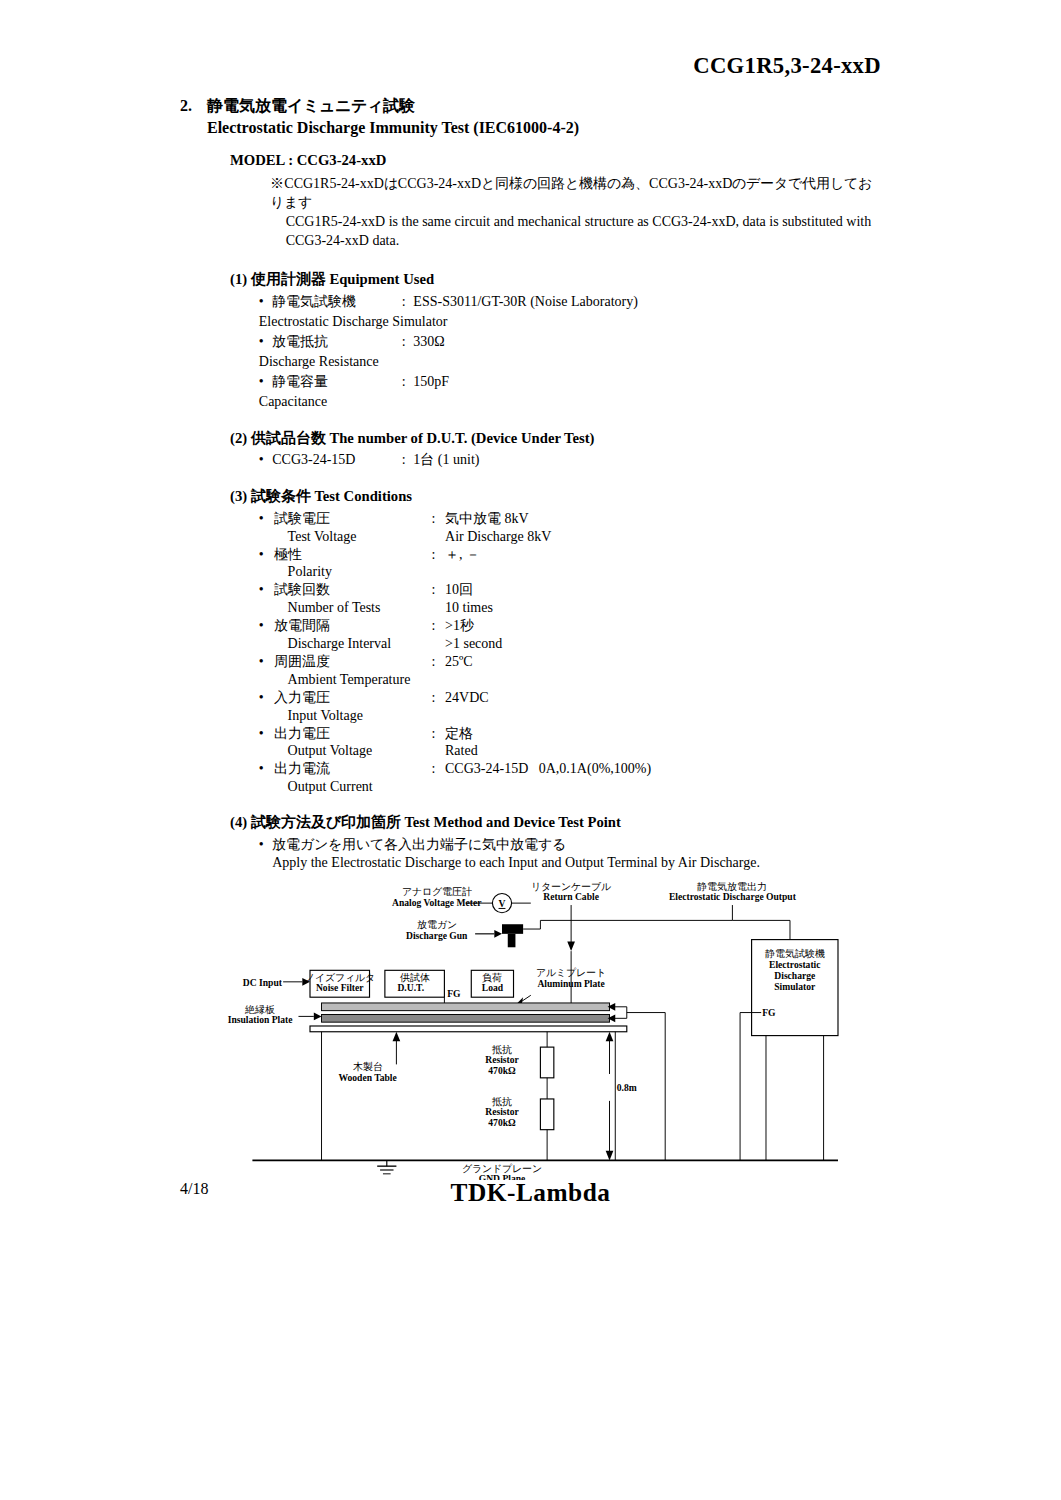CCG1R5,3-24-xxD
2. 静電気放電イミュニティ試験
Electrostatic Discharge Immunity Test (IEC61000-4-2)
MODEL : CCG3-24-xxD
※CCG1R5-24-xxDはCCG3-24-xxDと同様の回路と機構の為、CCG3-24-xxDのデータで代用しております CCG1R5-24-xxD is the same circuit and mechanical structure as CCG3-24-xxD, data is substituted with CCG3-24-xxD data.
(1) 使用計測器 Equipment Used
•静電気試験機: ESS-S3011/GT-30R (Noise Laboratory)
Electrostatic Discharge Simulator
•放電抵抗: 330Ω
Discharge Resistance
•静電容量: 150pF
Capacitance
(2) 供試品台数 The number of D.U.T. (Device Under Test)
•CCG3-24-15D: 1台 (1 unit)
(3) 試験条件 Test Conditions
| • | 試験電圧 | : | 気中放電 8kV |
| | Test Voltage | | Air Discharge 8kV |
| • | 極性 | : | ＋, － |
| | Polarity | | |
| • | 試験回数 | : | 10回 |
| | Number of Tests | | 10 times |
| • | 放電間隔 | : | >1秒 |
| | Discharge Interval | | >1 second |
| • | 周囲温度 | : | 25ºC |
| | Ambient Temperature | | |
| • | 入力電圧 | : | 24VDC |
| | Input Voltage | | |
| • | 出力電圧 | : | 定格 |
| | Output Voltage | | Rated |
| • | 出力電流 | : | CCG3-24-15D 0A,0.1A(0%,100%) |
| | Output Current | | |
(4) 試験方法及び印加箇所 Test Method and Device Test Point
•放電ガンを用いて各入出力端子に気中放電する Apply the Electrostatic Discharge to each Input and Output Terminal by Air Discharge.
アナログ電圧計 Analog Voltage Meter リターンケーブル Return Cable 静電気放電出力 Electrostatic Discharge Output V 放電ガン Discharge Gun 静電気試験機 Electrostatic Discharge Simulator FG DC Input ノイズフィルタ Noise Filter 供試体 D.U.T. FG 負荷 Load アルミプレート Aluminum Plate 絶縁板 Insulation Plate 木製台 Wooden Table 抵抗 Resistor 470kΩ 抵抗 Resistor 470kΩ 0.8m グランドプレーン GND Plane
TDK-Lambda
4/18